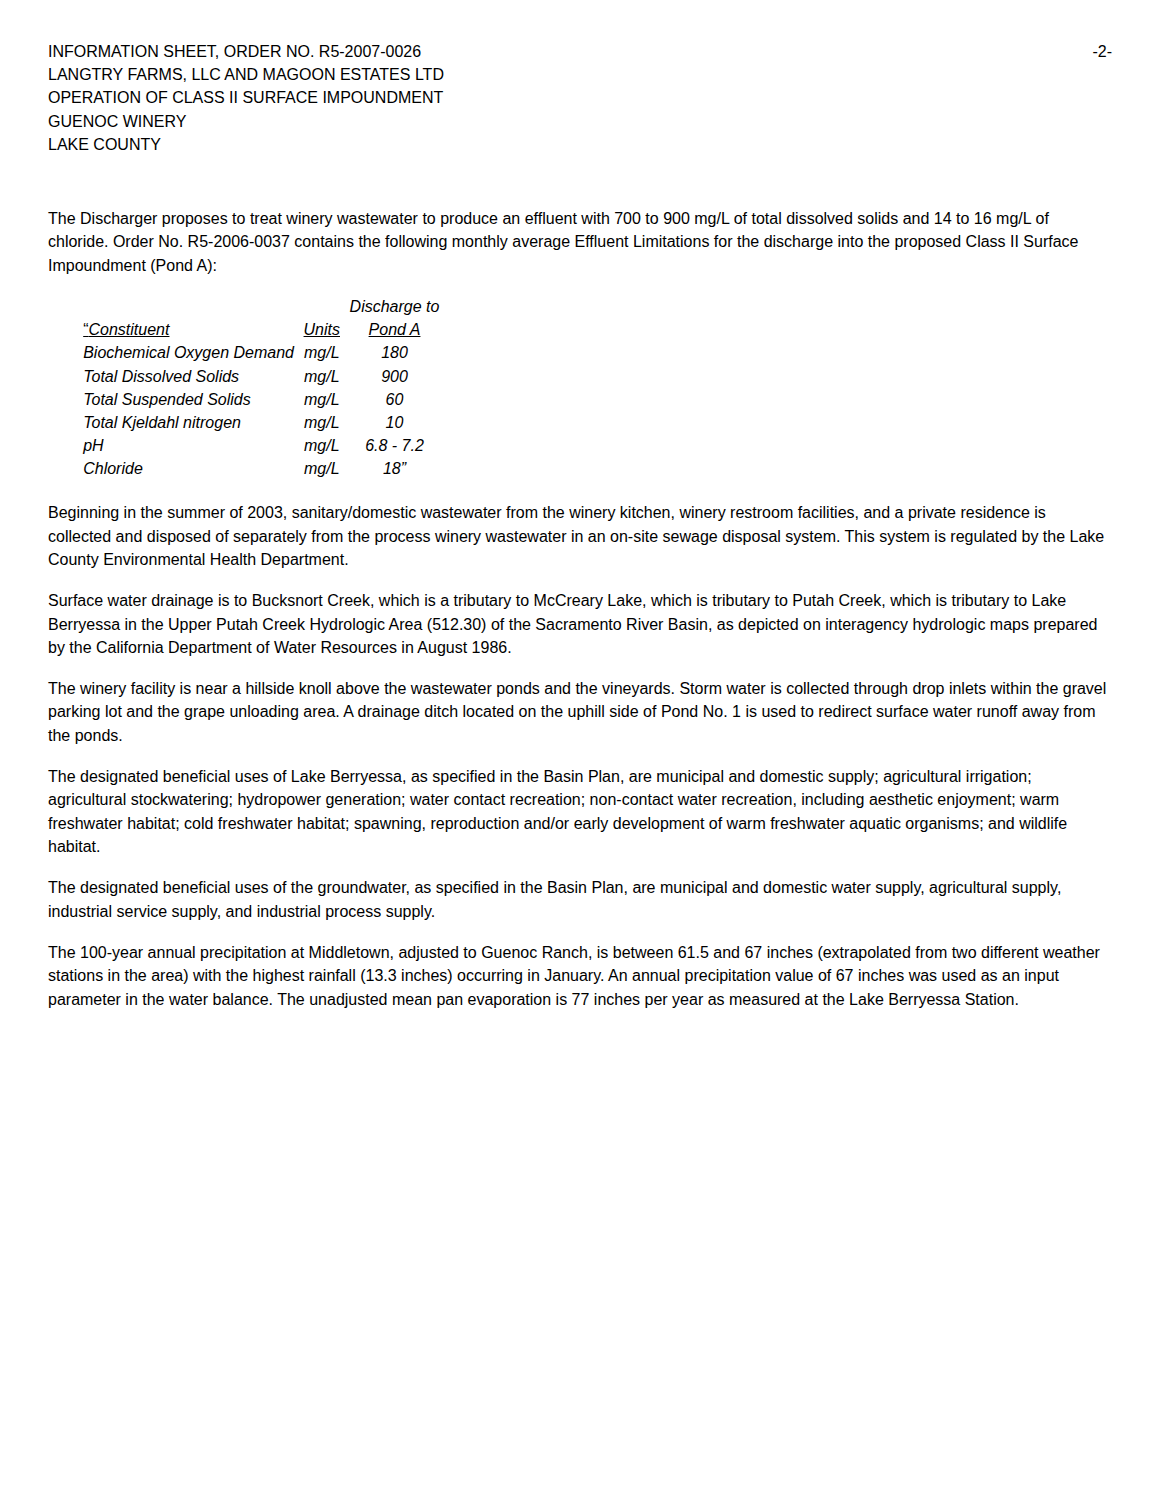-2-
INFORMATION SHEET, ORDER NO. R5-2007-0026
LANGTRY FARMS, LLC AND MAGOON ESTATES LTD
OPERATION OF CLASS II SURFACE IMPOUNDMENT
GUENOC WINERY
LAKE COUNTY
The Discharger proposes to treat winery wastewater to produce an effluent with 700 to 900 mg/L of total dissolved solids and 14 to 16 mg/L of chloride. Order No. R5-2006-0037 contains the following monthly average Effluent Limitations for the discharge into the proposed Class II Surface Impoundment (Pond A):
| | | Discharge to |
| “ Constituent | Units | Pond A |
| Biochemical Oxygen Demand | mg/L | 180 |
| Total Dissolved Solids | mg/L | 900 |
| Total Suspended Solids | mg/L | 60 |
| Total Kjeldahl nitrogen | mg/L | 10 |
| pH | mg/L | 6.8 - 7.2 |
| Chloride | mg/L | 18” |
Beginning in the summer of 2003, sanitary/domestic wastewater from the winery kitchen, winery restroom facilities, and a private residence is collected and disposed of separately from the process winery wastewater in an on-site sewage disposal system. This system is regulated by the Lake County Environmental Health Department.
Surface water drainage is to Bucksnort Creek, which is a tributary to McCreary Lake, which is tributary to Putah Creek, which is tributary to Lake Berryessa in the Upper Putah Creek Hydrologic Area (512.30) of the Sacramento River Basin, as depicted on interagency hydrologic maps prepared by the California Department of Water Resources in August 1986.
The winery facility is near a hillside knoll above the wastewater ponds and the vineyards. Storm water is collected through drop inlets within the gravel parking lot and the grape unloading area. A drainage ditch located on the uphill side of Pond No. 1 is used to redirect surface water runoff away from the ponds.
The designated beneficial uses of Lake Berryessa, as specified in the Basin Plan, are municipal and domestic supply; agricultural irrigation; agricultural stockwatering; hydropower generation; water contact recreation; non-contact water recreation, including aesthetic enjoyment; warm freshwater habitat; cold freshwater habitat; spawning, reproduction and/or early development of warm freshwater aquatic organisms; and wildlife habitat.
The designated beneficial uses of the groundwater, as specified in the Basin Plan, are municipal and domestic water supply, agricultural supply, industrial service supply, and industrial process supply.
The 100-year annual precipitation at Middletown, adjusted to Guenoc Ranch, is between 61.5 and 67 inches (extrapolated from two different weather stations in the area) with the highest rainfall (13.3 inches) occurring in January. An annual precipitation value of 67 inches was used as an input parameter in the water balance. The unadjusted mean pan evaporation is 77 inches per year as measured at the Lake Berryessa Station.